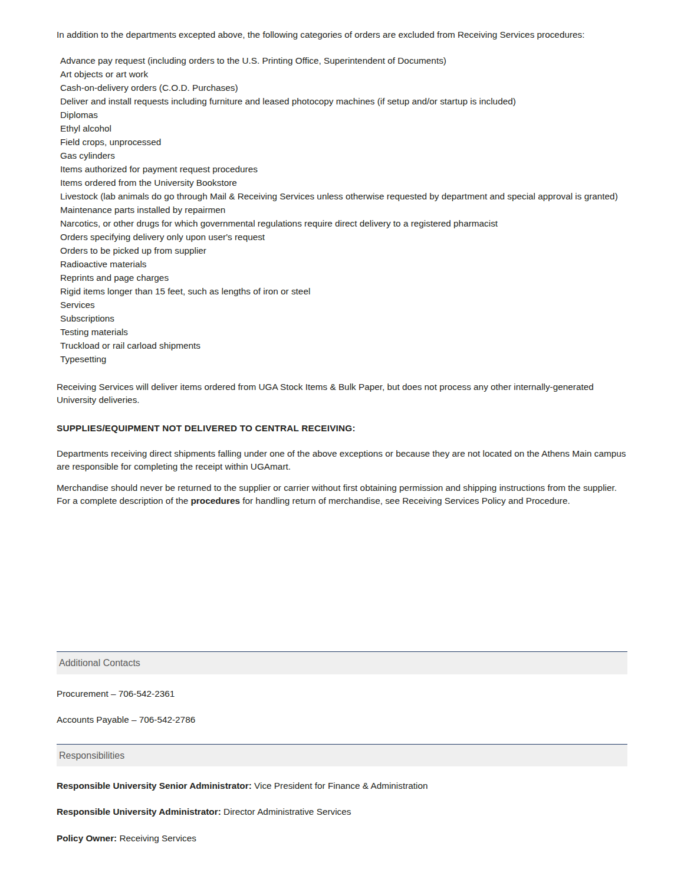In addition to the departments excepted above, the following categories of orders are excluded from Receiving Services procedures:
Advance pay request (including orders to the U.S. Printing Office, Superintendent of Documents)
Art objects or art work
Cash-on-delivery orders (C.O.D. Purchases)
Deliver and install requests including furniture and leased photocopy machines (if setup and/or startup is included)
Diplomas
Ethyl alcohol
Field crops, unprocessed
Gas cylinders
Items authorized for payment request procedures
Items ordered from the University Bookstore
Livestock (lab animals do go through Mail & Receiving Services unless otherwise requested by department and special approval is granted)
Maintenance parts installed by repairmen
Narcotics, or other drugs for which governmental regulations require direct delivery to a registered pharmacist
Orders specifying delivery only upon user's request
Orders to be picked up from supplier
Radioactive materials
Reprints and page charges
Rigid items longer than 15 feet, such as lengths of iron or steel
Services
Subscriptions
Testing materials
Truckload or rail carload shipments
Typesetting
Receiving Services will deliver items ordered from UGA Stock Items & Bulk Paper, but does not process any other internally-generated University deliveries.
SUPPLIES/EQUIPMENT NOT DELIVERED TO CENTRAL RECEIVING:
Departments receiving direct shipments falling under one of the above exceptions or because they are not located on the Athens Main campus are responsible for completing the receipt within UGAmart.
Merchandise should never be returned to the supplier or carrier without first obtaining permission and shipping instructions from the supplier. For a complete description of the procedures for handling return of merchandise, see Receiving Services Policy and Procedure.
Additional Contacts
Procurement – 706-542-2361
Accounts Payable – 706-542-2786
Responsibilities
Responsible University Senior Administrator: Vice President for Finance & Administration
Responsible University Administrator: Director Administrative Services
Policy Owner: Receiving Services